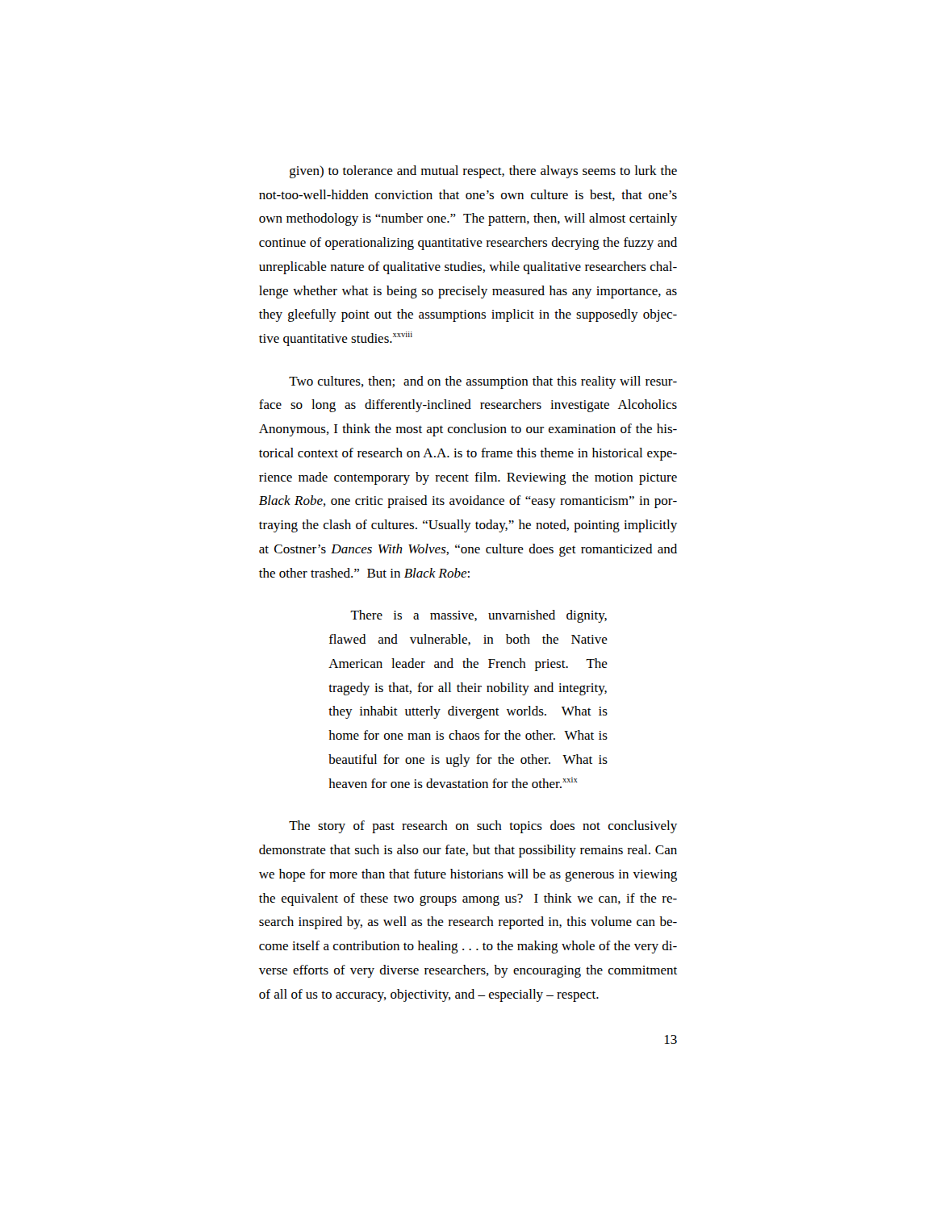given) to tolerance and mutual respect, there always seems to lurk the not-too-well-hidden conviction that one’s own culture is best, that one’s own methodology is “number one.” The pattern, then, will almost certainly continue of operationalizing quantitative researchers decrying the fuzzy and unreplicable nature of qualitative studies, while qualitative researchers challenge whether what is being so precisely measured has any importance, as they gleefully point out the assumptions implicit in the supposedly objective quantitative studies.xxviii
Two cultures, then; and on the assumption that this reality will resurface so long as differently-inclined researchers investigate Alcoholics Anonymous, I think the most apt conclusion to our examination of the historical context of research on A.A. is to frame this theme in historical experience made contemporary by recent film. Reviewing the motion picture Black Robe, one critic praised its avoidance of “easy romanticism” in portraying the clash of cultures. “Usually today,” he noted, pointing implicitly at Costner’s Dances With Wolves, “one culture does get romanticized and the other trashed.” But in Black Robe:
There is a massive, unvarnished dignity, flawed and vulnerable, in both the Native American leader and the French priest. The tragedy is that, for all their nobility and integrity, they inhabit utterly divergent worlds. What is home for one man is chaos for the other. What is beautiful for one is ugly for the other. What is heaven for one is devastation for the other.xxix
The story of past research on such topics does not conclusively demonstrate that such is also our fate, but that possibility remains real. Can we hope for more than that future historians will be as generous in viewing the equivalent of these two groups among us? I think we can, if the research inspired by, as well as the research reported in, this volume can become itself a contribution to healing . . . to the making whole of the very diverse efforts of very diverse researchers, by encouraging the commitment of all of us to accuracy, objectivity, and – especially – respect.
13